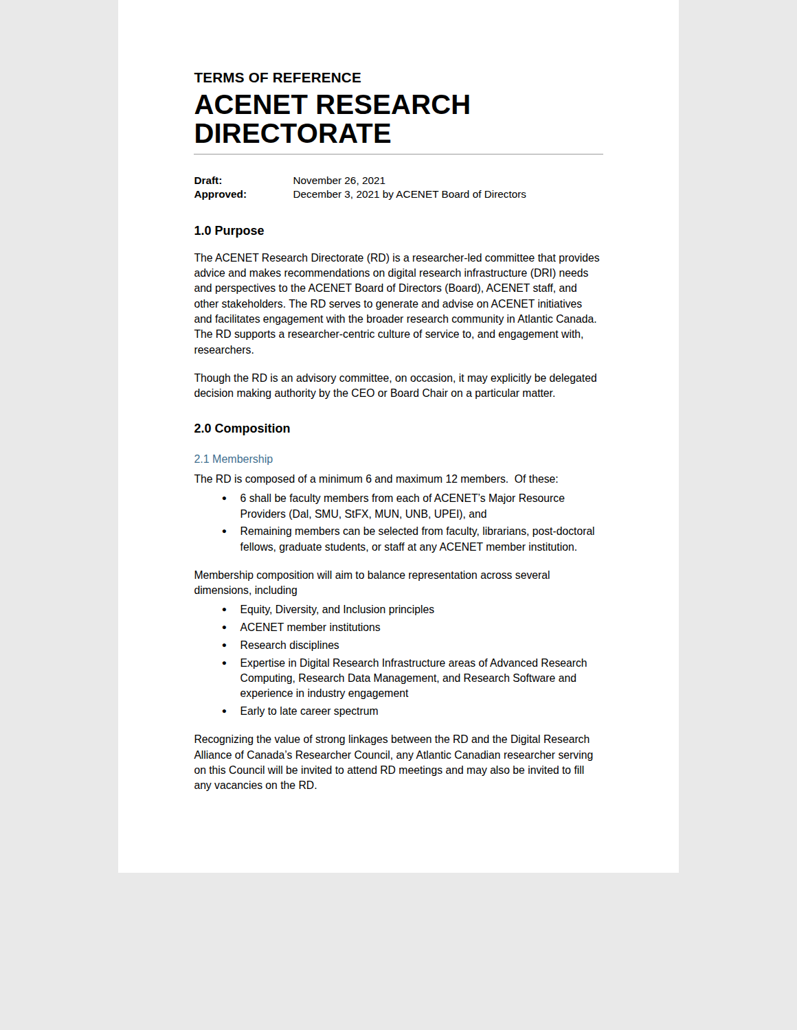TERMS OF REFERENCE
ACENET RESEARCH DIRECTORATE
| Draft: | November 26, 2021 |
| Approved: | December 3, 2021 by ACENET Board of Directors |
1.0 Purpose
The ACENET Research Directorate (RD) is a researcher-led committee that provides advice and makes recommendations on digital research infrastructure (DRI) needs and perspectives to the ACENET Board of Directors (Board), ACENET staff, and other stakeholders. The RD serves to generate and advise on ACENET initiatives and facilitates engagement with the broader research community in Atlantic Canada. The RD supports a researcher-centric culture of service to, and engagement with, researchers.
Though the RD is an advisory committee, on occasion, it may explicitly be delegated decision making authority by the CEO or Board Chair on a particular matter.
2.0 Composition
2.1 Membership
The RD is composed of a minimum 6 and maximum 12 members. Of these:
6 shall be faculty members from each of ACENET’s Major Resource Providers (Dal, SMU, StFX, MUN, UNB, UPEI), and
Remaining members can be selected from faculty, librarians, post-doctoral fellows, graduate students, or staff at any ACENET member institution.
Membership composition will aim to balance representation across several dimensions, including
Equity, Diversity, and Inclusion principles
ACENET member institutions
Research disciplines
Expertise in Digital Research Infrastructure areas of Advanced Research Computing, Research Data Management, and Research Software and experience in industry engagement
Early to late career spectrum
Recognizing the value of strong linkages between the RD and the Digital Research Alliance of Canada’s Researcher Council, any Atlantic Canadian researcher serving on this Council will be invited to attend RD meetings and may also be invited to fill any vacancies on the RD.